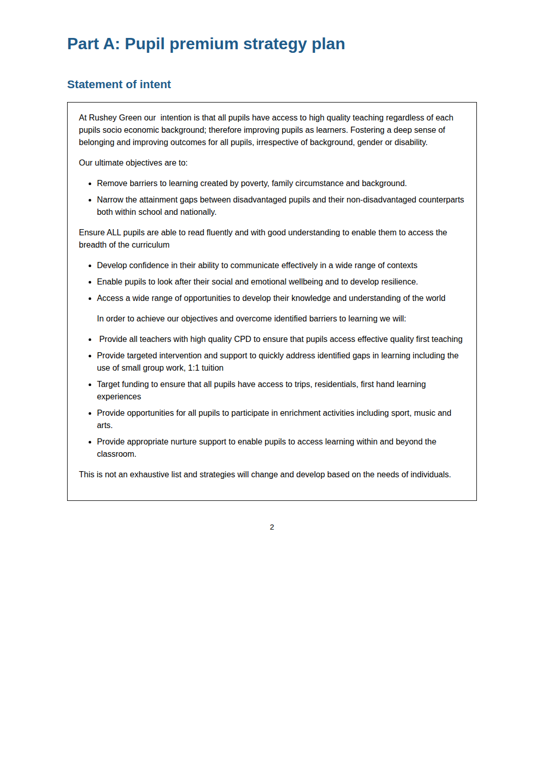Part A: Pupil premium strategy plan
Statement of intent
At Rushey Green our intention is that all pupils have access to high quality teaching regardless of each pupils socio economic background; therefore improving pupils as learners. Fostering a deep sense of belonging and improving outcomes for all pupils, irrespective of background, gender or disability.
Our ultimate objectives are to:
Remove barriers to learning created by poverty, family circumstance and background.
Narrow the attainment gaps between disadvantaged pupils and their non-disadvantaged counterparts both within school and nationally.
Ensure ALL pupils are able to read fluently and with good understanding to enable them to access the breadth of the curriculum
Develop confidence in their ability to communicate effectively in a wide range of contexts
Enable pupils to look after their social and emotional wellbeing and to develop resilience.
Access a wide range of opportunities to develop their knowledge and understanding of the world
In order to achieve our objectives and overcome identified barriers to learning we will:
Provide all teachers with high quality CPD to ensure that pupils access effective quality first teaching
Provide targeted intervention and support to quickly address identified gaps in learning including the use of small group work, 1:1 tuition
Target funding to ensure that all pupils have access to trips, residentials, first hand learning experiences
Provide opportunities for all pupils to participate in enrichment activities including sport, music and arts.
Provide appropriate nurture support to enable pupils to access learning within and beyond the classroom.
This is not an exhaustive list and strategies will change and develop based on the needs of individuals.
2